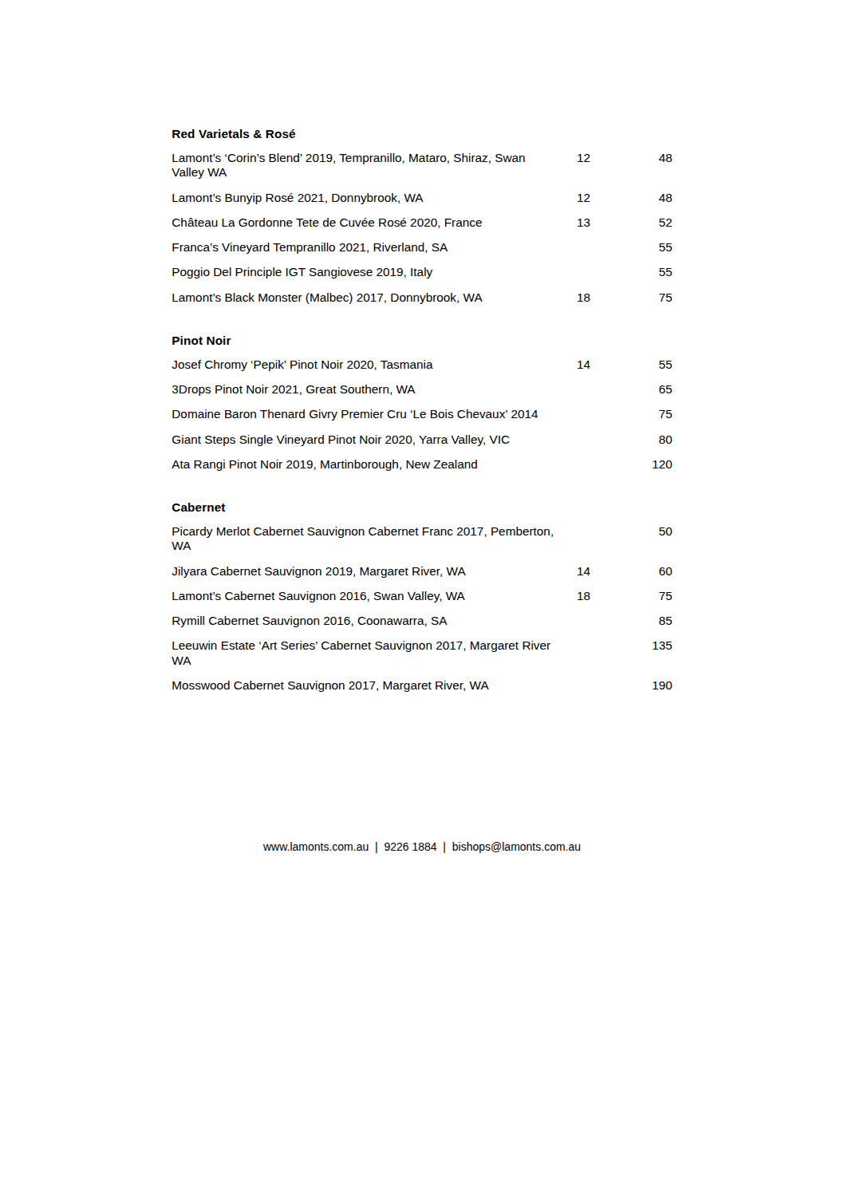Red Varietals & Rosé
| Lamont’s ‘Corin’s Blend’ 2019, Tempranillo, Mataro, Shiraz, Swan Valley WA | 12 | 48 |
| Lamont’s Bunyip Rosé 2021, Donnybrook, WA | 12 | 48 |
| Château La Gordonne Tete de Cuvée Rosé 2020, France | 13 | 52 |
| Franca’s Vineyard Tempranillo 2021, Riverland, SA | | 55 |
| Poggio Del Principle IGT Sangiovese 2019, Italy | | 55 |
| Lamont’s Black Monster (Malbec) 2017, Donnybrook, WA | 18 | 75 |
Pinot Noir
| Josef Chromy ‘Pepik’ Pinot Noir 2020, Tasmania | 14 | 55 |
| 3Drops Pinot Noir 2021, Great Southern, WA | | 65 |
| Domaine Baron Thenard Givry Premier Cru ‘Le Bois Chevaux’ 2014 | | 75 |
| Giant Steps Single Vineyard Pinot Noir 2020, Yarra Valley, VIC | | 80 |
| Ata Rangi Pinot Noir 2019, Martinborough, New Zealand | | 120 |
Cabernet
| Picardy Merlot Cabernet Sauvignon Cabernet Franc 2017, Pemberton, WA | | 50 |
| Jilyara Cabernet Sauvignon 2019, Margaret River, WA | 14 | 60 |
| Lamont’s Cabernet Sauvignon 2016, Swan Valley, WA | 18 | 75 |
| Rymill Cabernet Sauvignon 2016, Coonawarra, SA | | 85 |
| Leeuwin Estate ‘Art Series’ Cabernet Sauvignon 2017, Margaret River WA | | 135 |
| Mosswood Cabernet Sauvignon 2017, Margaret River, WA | | 190 |
www.lamonts.com.au | 9226 1884 | bishops@lamonts.com.au